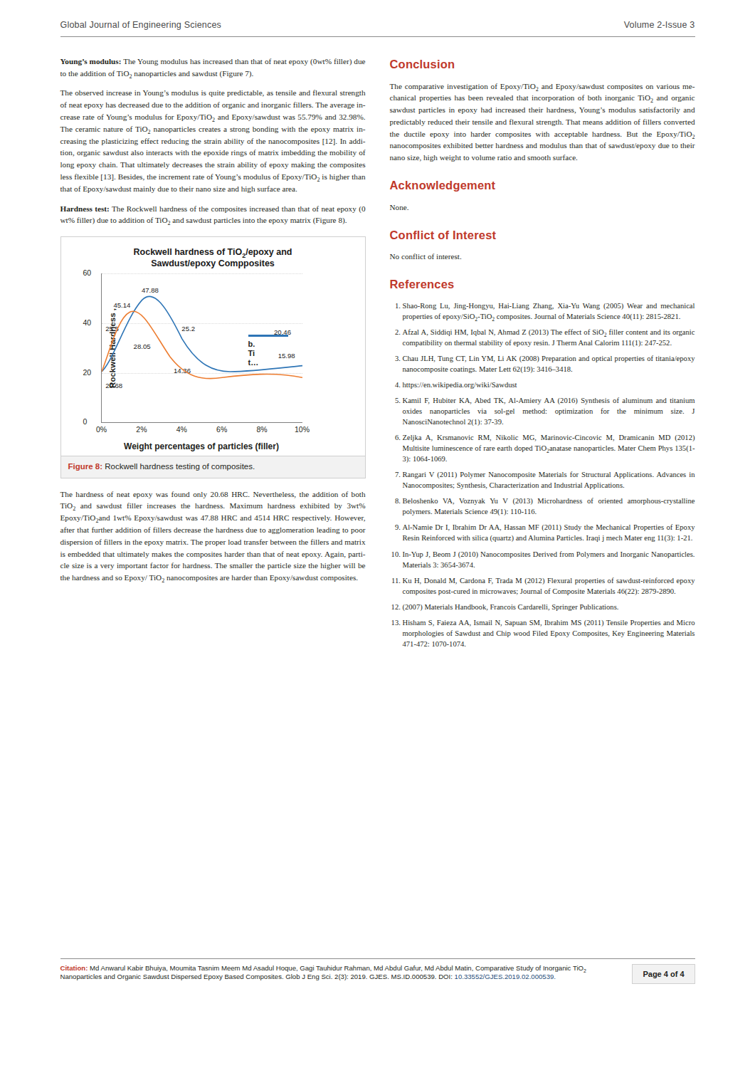Global Journal of Engineering Sciences
Volume 2-Issue 3
Young’s modulus: The Young modulus has increased than that of neat epoxy (0wt% filler) due to the addition of TiO2 nanoparticles and sawdust (Figure 7).
The observed increase in Young’s modulus is quite predictable, as tensile and flexural strength of neat epoxy has decreased due to the addition of organic and inorganic fillers. The average increase rate of Young’s modulus for Epoxy/TiO2 and Epoxy/sawdust was 55.79% and 32.98%. The ceramic nature of TiO2 nanoparticles creates a strong bonding with the epoxy matrix increasing the plasticizing effect reducing the strain ability of the nanocomposites [12]. In addition, organic sawdust also interacts with the epoxide rings of matrix imbedding the mobility of long epoxy chain. That ultimately decreases the strain ability of epoxy making the composites less flexible [13]. Besides, the increment rate of Young’s modulus of Epoxy/TiO2 is higher than that of Epoxy/sawdust mainly due to their nano size and high surface area.
Hardness test: The Rockwell hardness of the composites increased than that of neat epoxy (0 wt% filler) due to addition of TiO2 and sawdust particles into the epoxy matrix (Figure 8).
Rockwell hardness of TiO2/epoxy and
Sawdust/epoxy Compposites
Rockwell Hardness ,
60
40
20
0
0%
2%
4%
6%
8%
10%
45.14
25.5
47.88
28.05
25.2
14.36
20.68
20.46
15.98
b.
Ti
t…
Weight percentages of particles (filler)
Figure 8: Rockwell hardness testing of composites.
The hardness of neat epoxy was found only 20.68 HRC. Nevertheless, the addition of both TiO2 and sawdust filler increases the hardness. Maximum hardness exhibited by 3wt% Epoxy/TiO2and 1wt% Epoxy/sawdust was 47.88 HRC and 4514 HRC respectively. However, after that further addition of fillers decrease the hardness due to agglomeration leading to poor dispersion of fillers in the epoxy matrix. The proper load transfer between the fillers and matrix is embedded that ultimately makes the composites harder than that of neat epoxy. Again, particle size is a very important factor for hardness. The smaller the particle size the higher will be the hardness and so Epoxy/ TiO2 nanocomposites are harder than Epoxy/sawdust composites.
Conclusion
The comparative investigation of Epoxy/TiO2 and Epoxy/sawdust composites on various mechanical properties has been revealed that incorporation of both inorganic TiO2 and organic sawdust particles in epoxy had increased their hardness, Young’s modulus satisfactorily and predictably reduced their tensile and flexural strength. That means addition of fillers converted the ductile epoxy into harder composites with acceptable hardness. But the Epoxy/TiO2 nanocomposites exhibited better hardness and modulus than that of sawdust/epoxy due to their nano size, high weight to volume ratio and smooth surface.
Acknowledgement
None.
Conflict of Interest
No conflict of interest.
References
Shao-Rong Lu, Jing-Hongyu, Hai-Liang Zhang, Xia-Yu Wang (2005) Wear and mechanical properties of epoxy/SiO2-TiO2 composites. Journal of Materials Science 40(11): 2815-2821.
Afzal A, Siddiqi HM, Iqbal N, Ahmad Z (2013) The effect of SiO2 filler content and its organic compatibility on thermal stability of epoxy resin. J Therm Anal Calorim 111(1): 247-252.
Chau JLH, Tung CT, Lin YM, Li AK (2008) Preparation and optical properties of titania/epoxy nanocomposite coatings. Mater Lett 62(19): 3416–3418.
https://en.wikipedia.org/wiki/Sawdust
Kamil F, Hubiter KA, Abed TK, Al-Amiery AA (2016) Synthesis of aluminum and titanium oxides nanoparticles via sol-gel method: optimization for the minimum size. J NanosciNanotechnol 2(1): 37-39.
Zeljka A, Krsmanovic RM, Nikolic MG, Marinovic-Cincovic M, Dramicanin MD (2012) Multisite luminescence of rare earth doped TiO2anatase nanoparticles. Mater Chem Phys 135(1-3): 1064-1069.
Rangari V (2011) Polymer Nanocomposite Materials for Structural Applications. Advances in Nanocomposites; Synthesis, Characterization and Industrial Applications.
Beloshenko VA, Voznyak Yu V (2013) Microhardness of oriented amorphous-crystalline polymers. Materials Science 49(1): 110-116.
Al-Namie Dr I, Ibrahim Dr AA, Hassan MF (2011) Study the Mechanical Properties of Epoxy Resin Reinforced with silica (quartz) and Alumina Particles. Iraqi j mech Mater eng 11(3): 1-21.
In-Yup J, Beom J (2010) Nanocomposites Derived from Polymers and Inorganic Nanoparticles. Materials 3: 3654-3674.
Ku H, Donald M, Cardona F, Trada M (2012) Flexural properties of sawdust-reinforced epoxy composites post-cured in microwaves; Journal of Composite Materials 46(22): 2879-2890.
(2007) Materials Handbook, Francois Cardarelli, Springer Publications.
Hisham S, Faieza AA, Ismail N, Sapuan SM, Ibrahim MS (2011) Tensile Properties and Micro morphologies of Sawdust and Chip wood Filed Epoxy Composites, Key Engineering Materials 471-472: 1070-1074.
Citation: Md Anwarul Kabir Bhuiya, Moumita Tasnim Meem Md Asadul Hoque, Gagi Tauhidur Rahman, Md Abdul Gafur, Md Abdul Matin, Comparative Study of Inorganic TiO2 Nanoparticles and Organic Sawdust Dispersed Epoxy Based Composites. Glob J Eng Sci. 2(3): 2019. GJES. MS.ID.000539. DOI: 10.33552/GJES.2019.02.000539.
Page 4 of 4